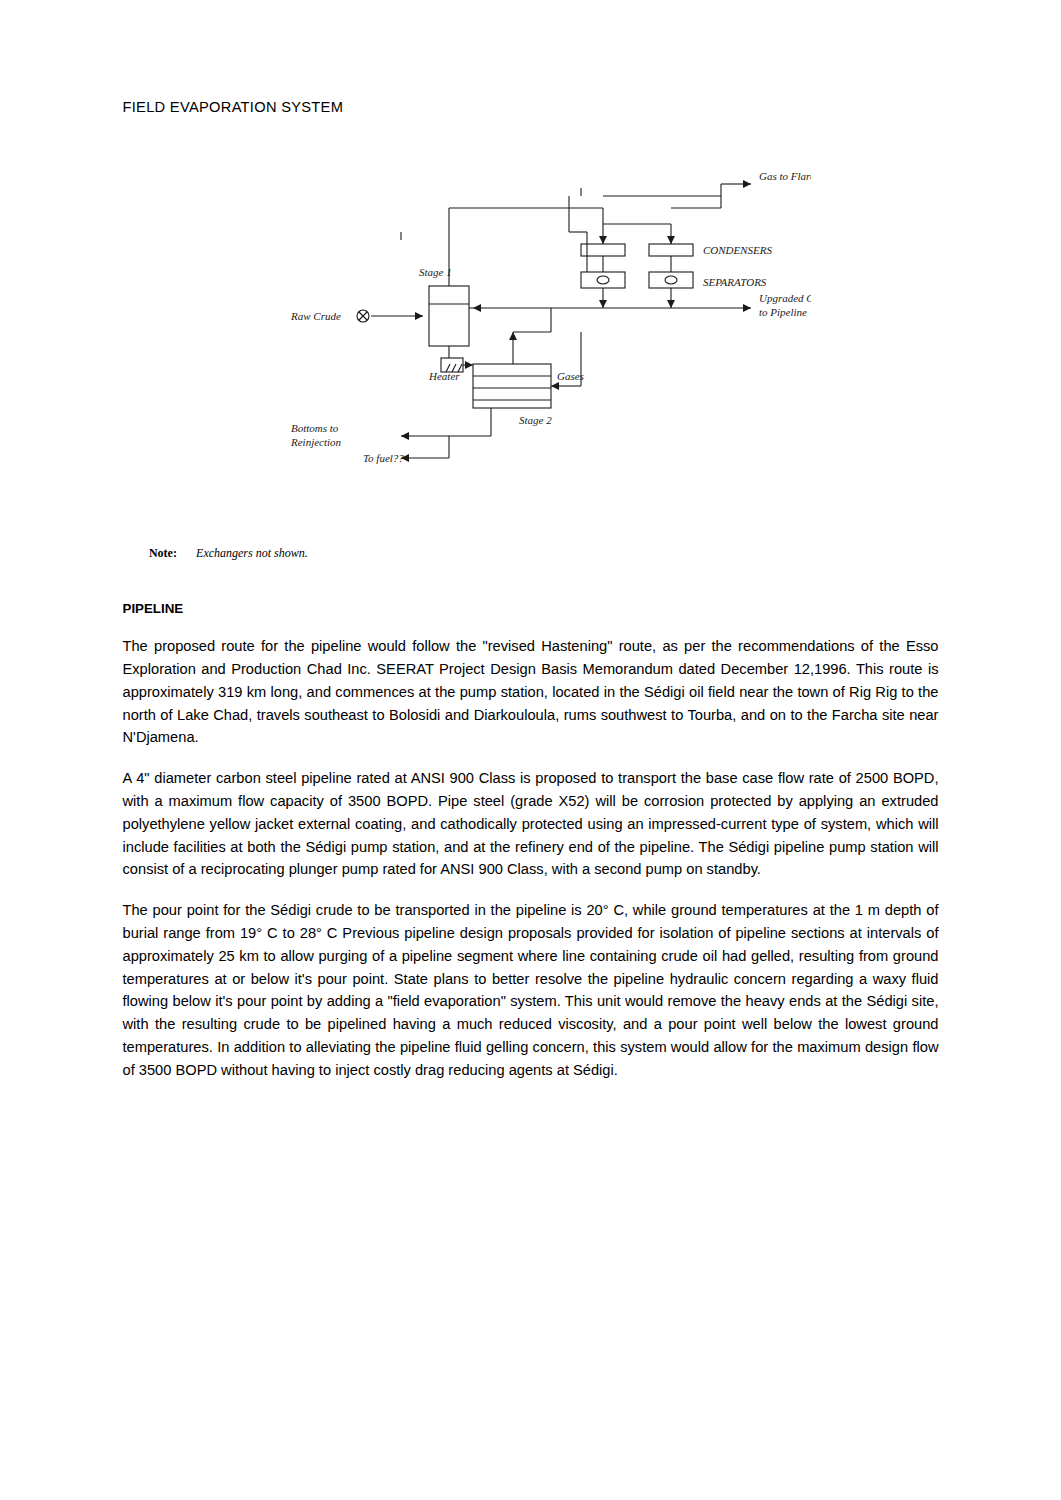FIELD EVAPORATION SYSTEM
Field evaporation system process flow diagram Raw crude enters Stage 1, with a heater feeding Stage 2; gases pass to condensers and separators, producing gas to flare and upgraded crude to pipeline, with bottoms to reinjection and a stream to fuel. Gas to Flare CONDENSERS SEPARATORS Upgraded Crude to Pipeline Stage 1 Raw Crude Gases Stage 2 Heater Bottoms to Reinjection To fuel??
Note: Exchangers not shown.
PIPELINE
The proposed route for the pipeline would follow the "revised Hastening" route, as per the recommendations of the Esso Exploration and Production Chad Inc. SEERAT Project Design Basis Memorandum dated December 12,1996. This route is approximately 319 km long, and commences at the pump station, located in the Sédigi oil field near the town of Rig Rig to the north of Lake Chad, travels southeast to Bolosidi and Diarkouloula, rums southwest to Tourba, and on to the Farcha site near N'Djamena.
A 4" diameter carbon steel pipeline rated at ANSI 900 Class is proposed to transport the base case flow rate of 2500 BOPD, with a maximum flow capacity of 3500 BOPD. Pipe steel (grade X52) will be corrosion protected by applying an extruded polyethylene yellow jacket external coating, and cathodically protected using an impressed-current type of system, which will include facilities at both the Sédigi pump station, and at the refinery end of the pipeline. The Sédigi pipeline pump station will consist of a reciprocating plunger pump rated for ANSI 900 Class, with a second pump on standby.
The pour point for the Sédigi crude to be transported in the pipeline is 20° C, while ground temperatures at the 1 m depth of burial range from 19° C to 28° C Previous pipeline design proposals provided for isolation of pipeline sections at intervals of approximately 25 km to allow purging of a pipeline segment where line containing crude oil had gelled, resulting from ground temperatures at or below it's pour point. State plans to better resolve the pipeline hydraulic concern regarding a waxy fluid flowing below it's pour point by adding a "field evaporation" system. This unit would remove the heavy ends at the Sédigi site, with the resulting crude to be pipelined having a much reduced viscosity, and a pour point well below the lowest ground temperatures. In addition to alleviating the pipeline fluid gelling concern, this system would allow for the maximum design flow of 3500 BOPD without having to inject costly drag reducing agents at Sédigi.